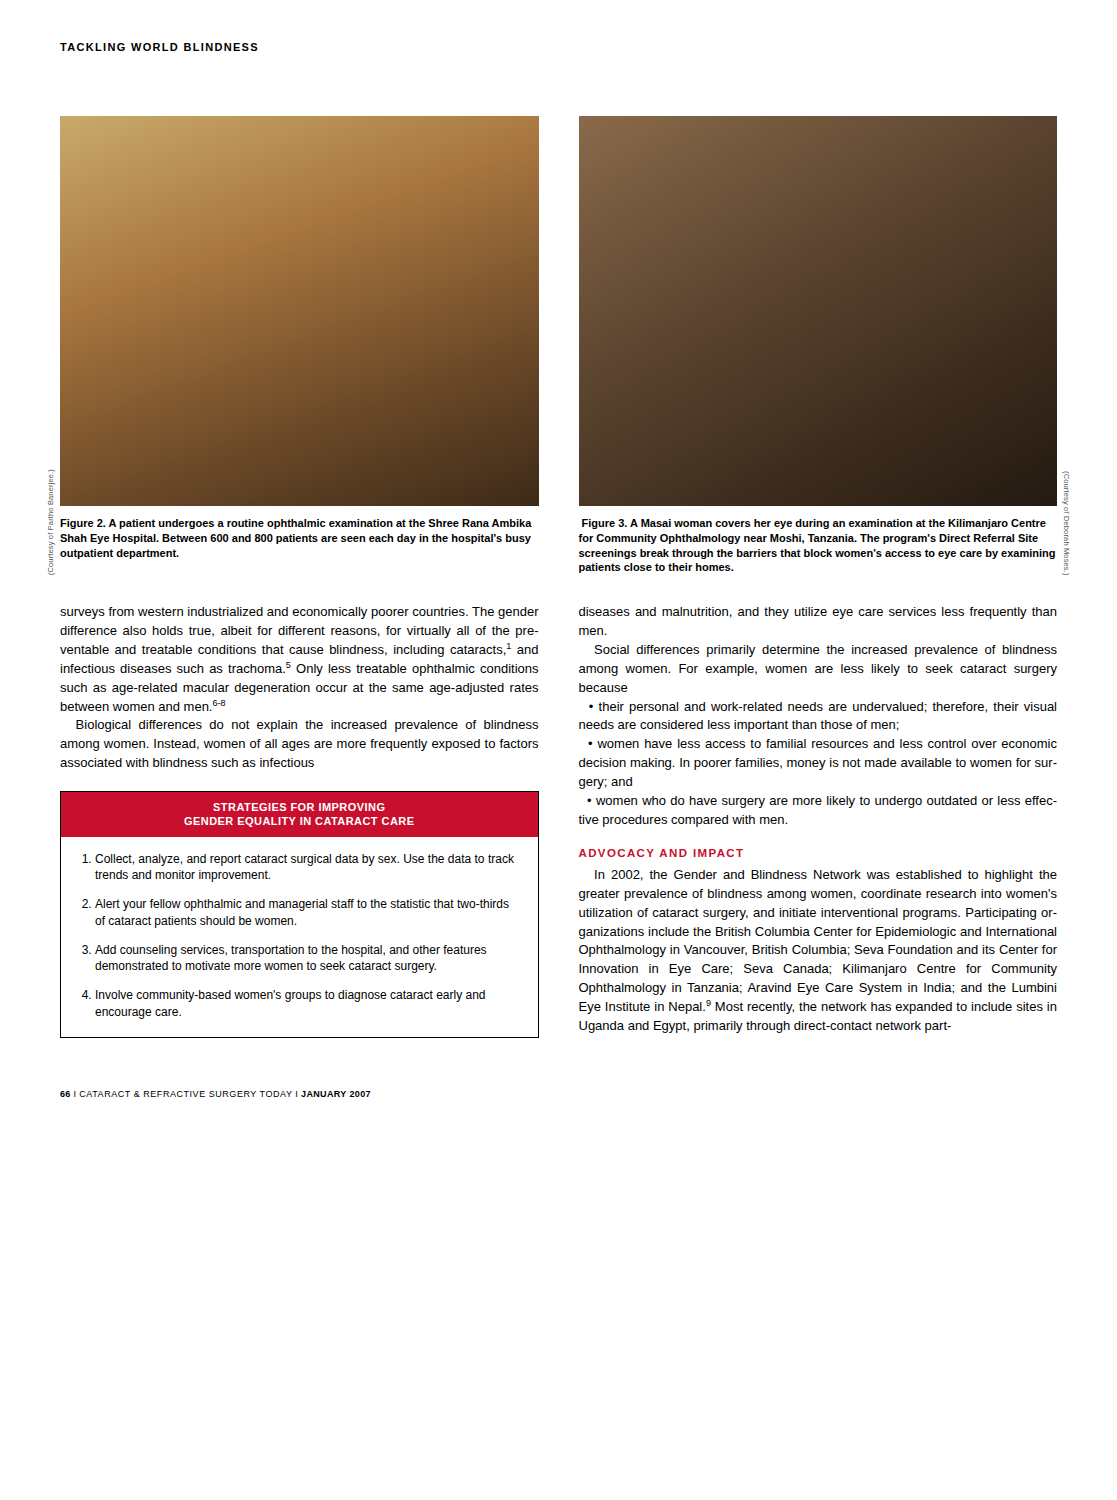TACKLING WORLD BLINDNESS
(Courtesy of Partho Banerjee.)
Figure 2. A patient undergoes a routine ophthalmic examination at the Shree Rana Ambika Shah Eye Hospital. Between 600 and 800 patients are seen each day in the hospital's busy outpatient department.
(Courtesy of Deborah Moses.)
Figure 3. A Masai woman covers her eye during an examination at the Kilimanjaro Centre for Community Ophthalmology near Moshi, Tanzania. The program's Direct Referral Site screenings break through the barriers that block women's access to eye care by examining patients close to their homes.
surveys from western industrialized and economically poorer countries. The gender difference also holds true, albeit for different reasons, for virtually all of the preventable and treatable conditions that cause blindness, including cataracts,1 and infectious diseases such as trachoma.5 Only less treatable ophthalmic conditions such as age-related macular degeneration occur at the same age-adjusted rates between women and men.6-8
Biological differences do not explain the increased prevalence of blindness among women. Instead, women of all ages are more frequently exposed to factors associated with blindness such as infectious
STRATEGIES FOR IMPROVING
GENDER EQUALITY IN CATARACT CARE
Collect, analyze, and report cataract surgical data by sex. Use the data to track trends and monitor improvement.
Alert your fellow ophthalmic and managerial staff to the statistic that two-thirds of cataract patients should be women.
Add counseling services, transportation to the hospital, and other features demonstrated to motivate more women to seek cataract surgery.
Involve community-based women's groups to diagnose cataract early and encourage care.
diseases and malnutrition, and they utilize eye care services less frequently than men.
Social differences primarily determine the increased prevalence of blindness among women. For example, women are less likely to seek cataract surgery because
• their personal and work-related needs are undervalued; therefore, their visual needs are considered less important than those of men;
• women have less access to familial resources and less control over economic decision making. In poorer families, money is not made available to women for surgery; and
• women who do have surgery are more likely to undergo outdated or less effective procedures compared with men.
ADVOCACY AND IMPACT
In 2002, the Gender and Blindness Network was established to highlight the greater prevalence of blindness among women, coordinate research into women's utilization of cataract surgery, and initiate interventional programs. Participating organizations include the British Columbia Center for Epidemiologic and International Ophthalmology in Vancouver, British Columbia; Seva Foundation and its Center for Innovation in Eye Care; Seva Canada; Kilimanjaro Centre for Community Ophthalmology in Tanzania; Aravind Eye Care System in India; and the Lumbini Eye Institute in Nepal.9 Most recently, the network has expanded to include sites in Uganda and Egypt, primarily through direct-contact network part-
66 I CATARACT & REFRACTIVE SURGERY TODAY I JANUARY 2007